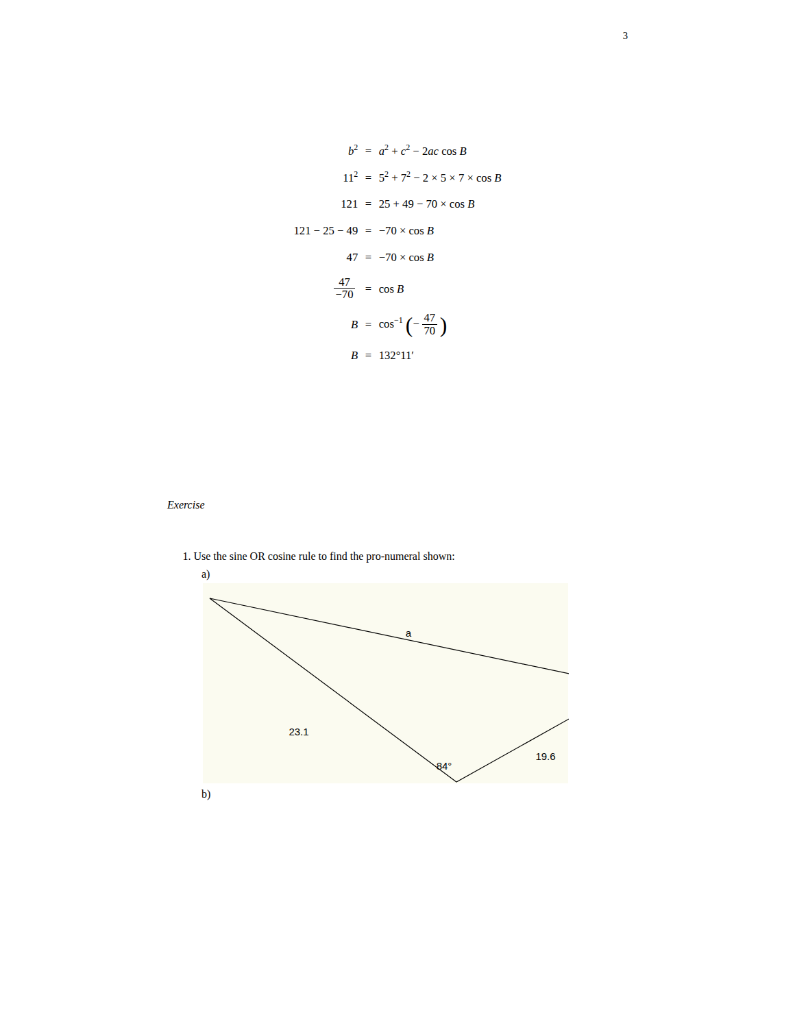3
| b 2 | = | a 2 + c 2 − 2 ac cos B |
| 11 2 | = | 5 2 + 7 2 − 2 × 5 × 7 × cos B |
| 121 | = | 25 + 49 − 70 × cos B |
| 121 − 25 − 49 | = | −70 × cos B |
| 47 | = | −70 × cos B |
| 47 −70 | = | cos B |
| B | = | cos −1 ( − 47 70 ) |
| B | = | 132°11′ |
Exercise
Use the sine OR cosine rule to find the pro-numeral shown:
a)
a 23.1 19.6 84°
b)